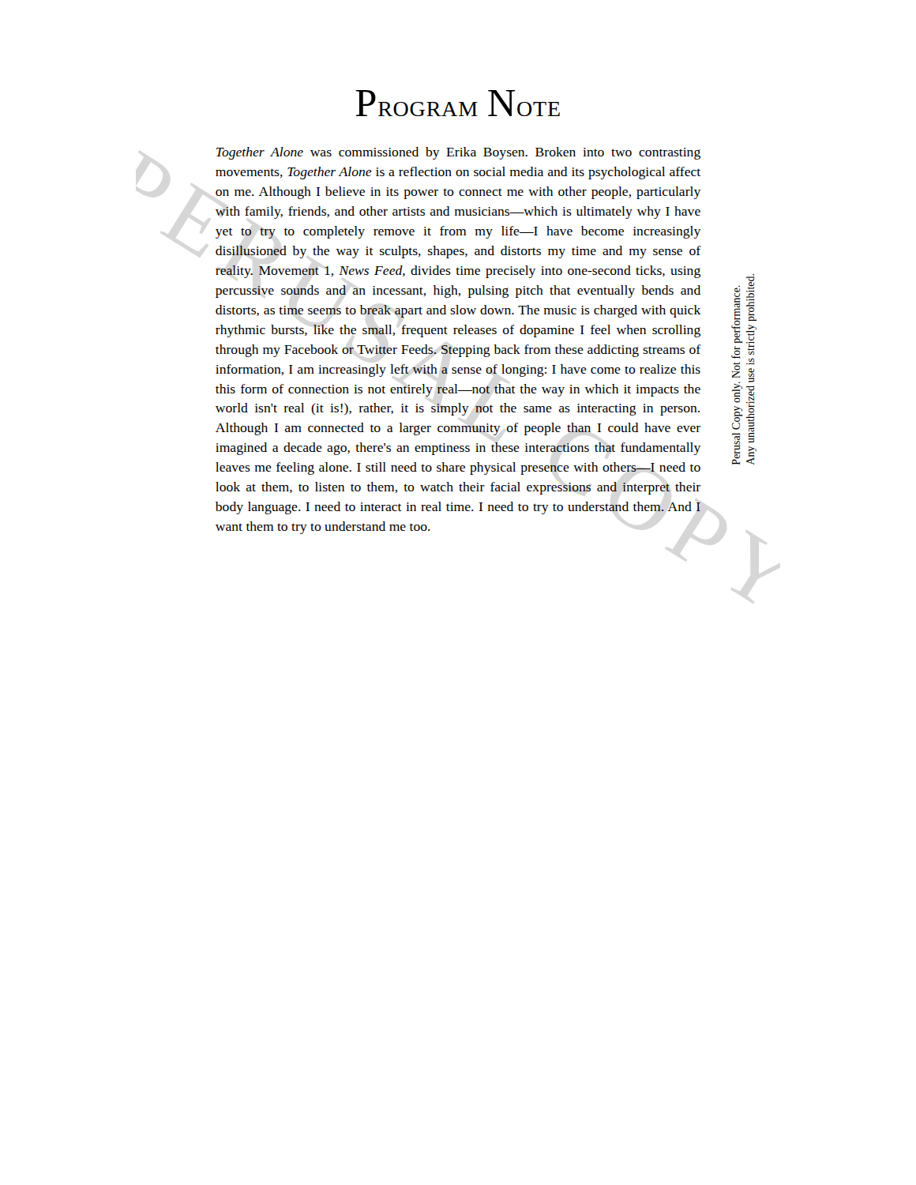PERUSAL COPY
Program Note
Together Alone was commissioned by Erika Boysen. Broken into two contrasting movements, Together Alone is a reflection on social media and its psychological affect on me. Although I believe in its power to connect me with other people, particularly with family, friends, and other artists and musicians—which is ultimately why I have yet to try to completely remove it from my life—I have become increasingly disillusioned by the way it sculpts, shapes, and distorts my time and my sense of reality. Movement 1, News Feed, divides time precisely into one-second ticks, using percussive sounds and an incessant, high, pulsing pitch that eventually bends and distorts, as time seems to break apart and slow down. The music is charged with quick rhythmic bursts, like the small, frequent releases of dopamine I feel when scrolling through my Facebook or Twitter Feeds. Stepping back from these addicting streams of information, I am increasingly left with a sense of longing: I have come to realize this this form of connection is not entirely real—not that the way in which it impacts the world isn't real (it is!), rather, it is simply not the same as interacting in person. Although I am connected to a larger community of people than I could have ever imagined a decade ago, there's an emptiness in these interactions that fundamentally leaves me feeling alone. I still need to share physical presence with others—I need to look at them, to listen to them, to watch their facial expressions and interpret their body language. I need to interact in real time. I need to try to understand them. And I want them to try to understand me too.
Perusal Copy only. Not for performance. Any unauthorized use is strictly prohibited.